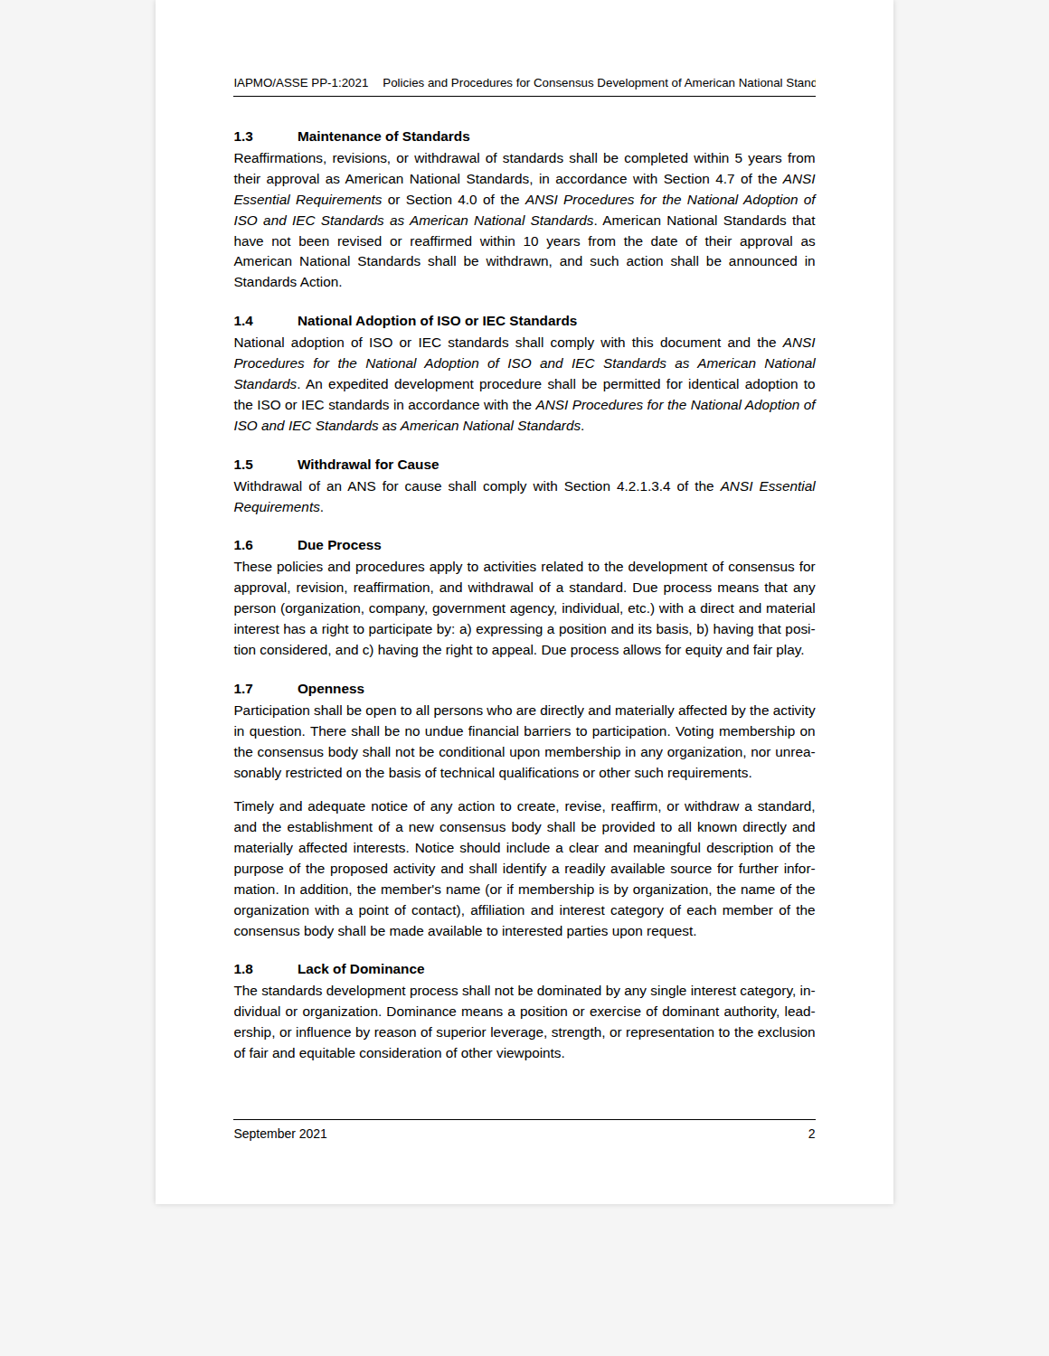IAPMO/ASSE PP-1:2021 Policies and Procedures for Consensus Development of American National Standards
1.3 Maintenance of Standards
Reaffirmations, revisions, or withdrawal of standards shall be completed within 5 years from their approval as American National Standards, in accordance with Section 4.7 of the ANSI Essential Requirements or Section 4.0 of the ANSI Procedures for the National Adoption of ISO and IEC Standards as American National Standards. American National Standards that have not been revised or reaffirmed within 10 years from the date of their approval as American National Standards shall be withdrawn, and such action shall be announced in Standards Action.
1.4 National Adoption of ISO or IEC Standards
National adoption of ISO or IEC standards shall comply with this document and the ANSI Procedures for the National Adoption of ISO and IEC Standards as American National Standards. An expedited development procedure shall be permitted for identical adoption to the ISO or IEC standards in accordance with the ANSI Procedures for the National Adoption of ISO and IEC Standards as American National Standards.
1.5 Withdrawal for Cause
Withdrawal of an ANS for cause shall comply with Section 4.2.1.3.4 of the ANSI Essential Requirements.
1.6 Due Process
These policies and procedures apply to activities related to the development of consensus for approval, revision, reaffirmation, and withdrawal of a standard. Due process means that any person (organization, company, government agency, individual, etc.) with a direct and material interest has a right to participate by: a) expressing a position and its basis, b) having that position considered, and c) having the right to appeal. Due process allows for equity and fair play.
1.7 Openness
Participation shall be open to all persons who are directly and materially affected by the activity in question. There shall be no undue financial barriers to participation. Voting membership on the consensus body shall not be conditional upon membership in any organization, nor unreasonably restricted on the basis of technical qualifications or other such requirements.
Timely and adequate notice of any action to create, revise, reaffirm, or withdraw a standard, and the establishment of a new consensus body shall be provided to all known directly and materially affected interests. Notice should include a clear and meaningful description of the purpose of the proposed activity and shall identify a readily available source for further information. In addition, the member's name (or if membership is by organization, the name of the organization with a point of contact), affiliation and interest category of each member of the consensus body shall be made available to interested parties upon request.
1.8 Lack of Dominance
The standards development process shall not be dominated by any single interest category, individual or organization. Dominance means a position or exercise of dominant authority, leadership, or influence by reason of superior leverage, strength, or representation to the exclusion of fair and equitable consideration of other viewpoints.
September 2021 2